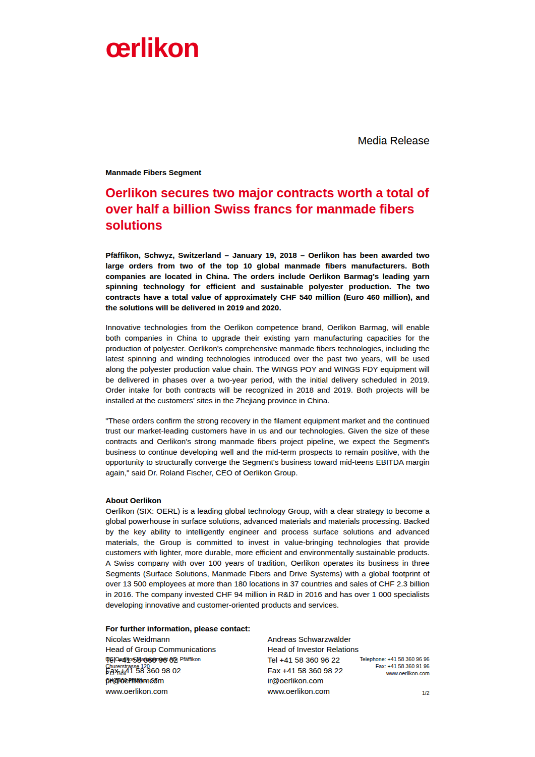œrlikon
Media Release
Manmade Fibers Segment
Oerlikon secures two major contracts worth a total of over half a billion Swiss francs for manmade fibers solutions
Pfäffikon, Schwyz, Switzerland – January 19, 2018 – Oerlikon has been awarded two large orders from two of the top 10 global manmade fibers manufacturers. Both companies are located in China. The orders include Oerlikon Barmag's leading yarn spinning technology for efficient and sustainable polyester production. The two contracts have a total value of approximately CHF 540 million (Euro 460 million), and the solutions will be delivered in 2019 and 2020.
Innovative technologies from the Oerlikon competence brand, Oerlikon Barmag, will enable both companies in China to upgrade their existing yarn manufacturing capacities for the production of polyester. Oerlikon's comprehensive manmade fibers technologies, including the latest spinning and winding technologies introduced over the past two years, will be used along the polyester production value chain. The WINGS POY and WINGS FDY equipment will be delivered in phases over a two-year period, with the initial delivery scheduled in 2019. Order intake for both contracts will be recognized in 2018 and 2019. Both projects will be installed at the customers' sites in the Zhejiang province in China.
"These orders confirm the strong recovery in the filament equipment market and the continued trust our market-leading customers have in us and our technologies. Given the size of these contracts and Oerlikon's strong manmade fibers project pipeline, we expect the Segment's business to continue developing well and the mid-term prospects to remain positive, with the opportunity to structurally converge the Segment's business toward mid-teens EBITDA margin again," said Dr. Roland Fischer, CEO of Oerlikon Group.
About Oerlikon
Oerlikon (SIX: OERL) is a leading global technology Group, with a clear strategy to become a global powerhouse in surface solutions, advanced materials and materials processing. Backed by the key ability to intelligently engineer and process surface solutions and advanced materials, the Group is committed to invest in value-bringing technologies that provide customers with lighter, more durable, more efficient and environmentally sustainable products. A Swiss company with over 100 years of tradition, Oerlikon operates its business in three Segments (Surface Solutions, Manmade Fibers and Drive Systems) with a global footprint of over 13 500 employees at more than 180 locations in 37 countries and sales of CHF 2.3 billion in 2016. The company invested CHF 94 million in R&D in 2016 and has over 1 000 specialists developing innovative and customer-oriented products and services.
For further information, please contact:
| Nicolas Weidmann Head of Group Communications Tel +41 58 360 96 02 Fax +41 58 360 98 02 pr@oerlikon.com www.oerlikon.com | Andreas Schwarzwälder Head of Investor Relations Tel +41 58 360 96 22 Fax +41 58 360 98 22 ir@oerlikon.com www.oerlikon.com |
| OC Oerlikon Management AG, Pfäffikon Churerstrasse 120 P.O. Box CH-8808 Pfäffikon SZ | Telephone: +41 58 360 96 96 Fax: +41 58 360 91 96 www.oerlikon.com |
1/2